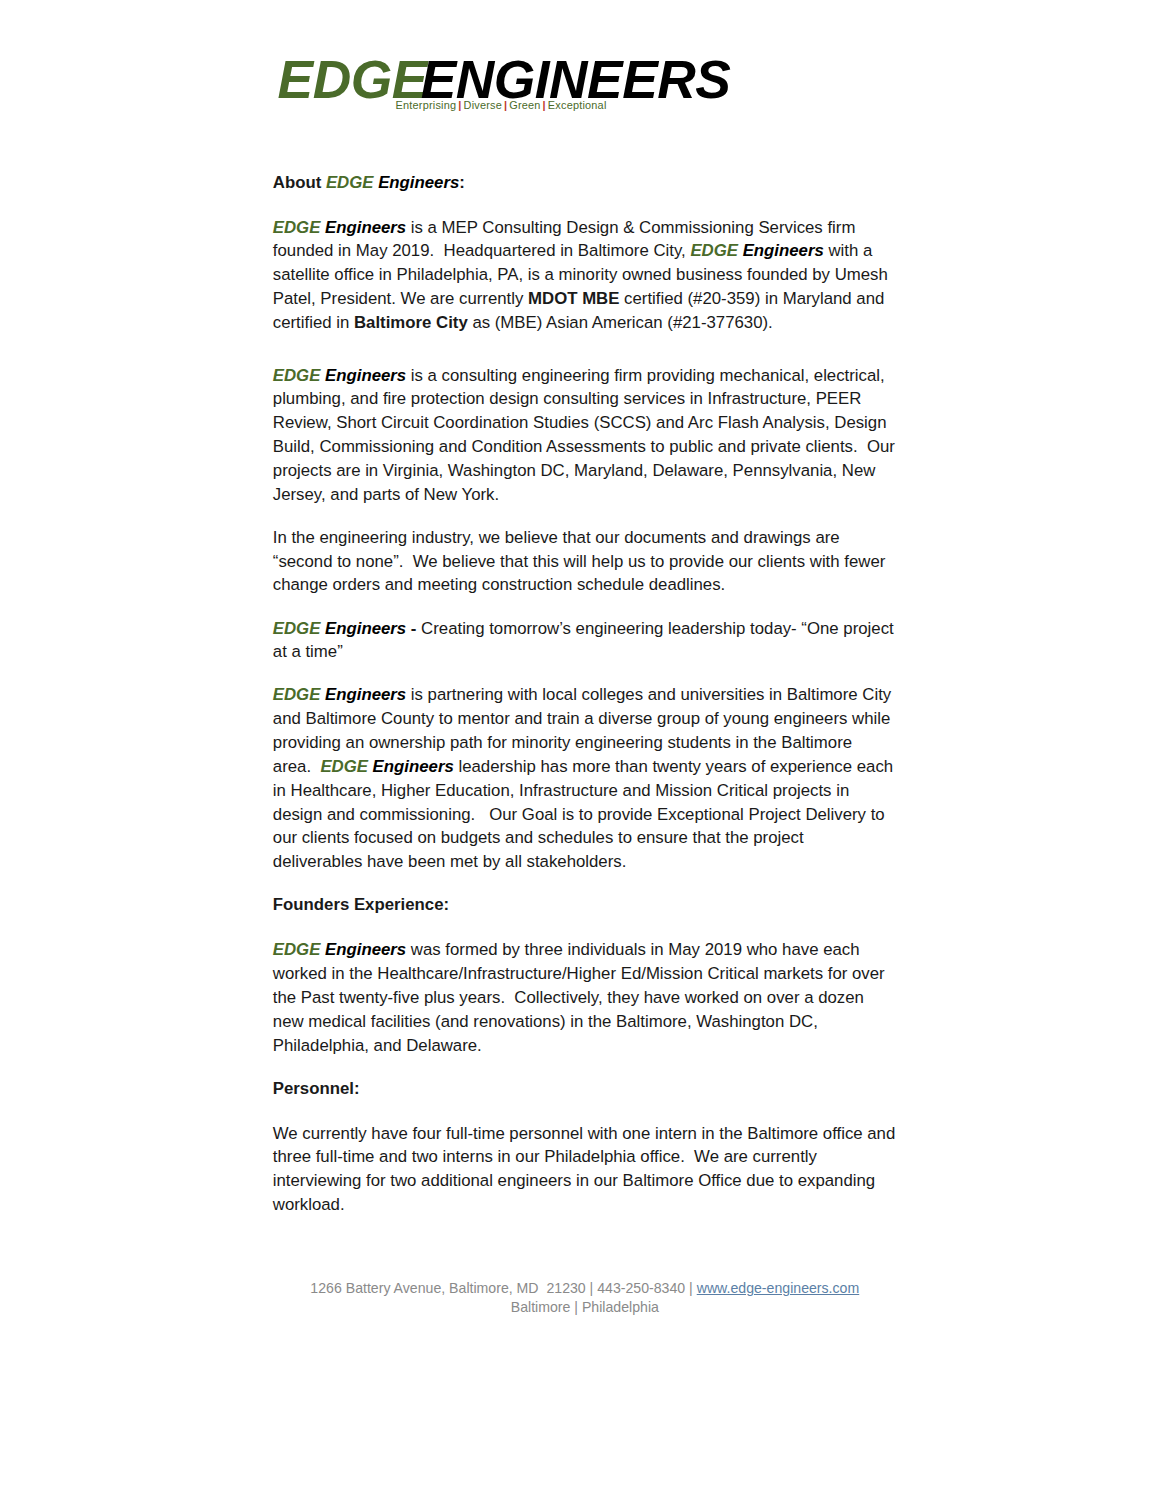EDGE ENGINEERS
Enterprising|Diverse|Green|Exceptional
About EDGE Engineers:
EDGE Engineers is a MEP Consulting Design & Commissioning Services firm founded in May 2019. Headquartered in Baltimore City, EDGE Engineers with a satellite office in Philadelphia, PA, is a minority owned business founded by Umesh Patel, President. We are currently MDOT MBE certified (#20-359) in Maryland and certified in Baltimore City as (MBE) Asian American (#21-377630).
EDGE Engineers is a consulting engineering firm providing mechanical, electrical, plumbing, and fire protection design consulting services in Infrastructure, PEER Review, Short Circuit Coordination Studies (SCCS) and Arc Flash Analysis, Design Build, Commissioning and Condition Assessments to public and private clients. Our projects are in Virginia, Washington DC, Maryland, Delaware, Pennsylvania, New Jersey, and parts of New York.
In the engineering industry, we believe that our documents and drawings are “second to none”. We believe that this will help us to provide our clients with fewer change orders and meeting construction schedule deadlines.
EDGE Engineers - Creating tomorrow’s engineering leadership today- “One project at a time”
EDGE Engineers is partnering with local colleges and universities in Baltimore City and Baltimore County to mentor and train a diverse group of young engineers while providing an ownership path for minority engineering students in the Baltimore area. EDGE Engineers leadership has more than twenty years of experience each in Healthcare, Higher Education, Infrastructure and Mission Critical projects in design and commissioning. Our Goal is to provide Exceptional Project Delivery to our clients focused on budgets and schedules to ensure that the project deliverables have been met by all stakeholders.
Founders Experience:
EDGE Engineers was formed by three individuals in May 2019 who have each worked in the Healthcare/Infrastructure/Higher Ed/Mission Critical markets for over the Past twenty-five plus years. Collectively, they have worked on over a dozen new medical facilities (and renovations) in the Baltimore, Washington DC, Philadelphia, and Delaware.
Personnel:
We currently have four full-time personnel with one intern in the Baltimore office and three full-time and two interns in our Philadelphia office. We are currently interviewing for two additional engineers in our Baltimore Office due to expanding workload.
1266 Battery Avenue, Baltimore, MD 21230 | 443-250-8340 | www.edge-engineers.com
Baltimore | Philadelphia